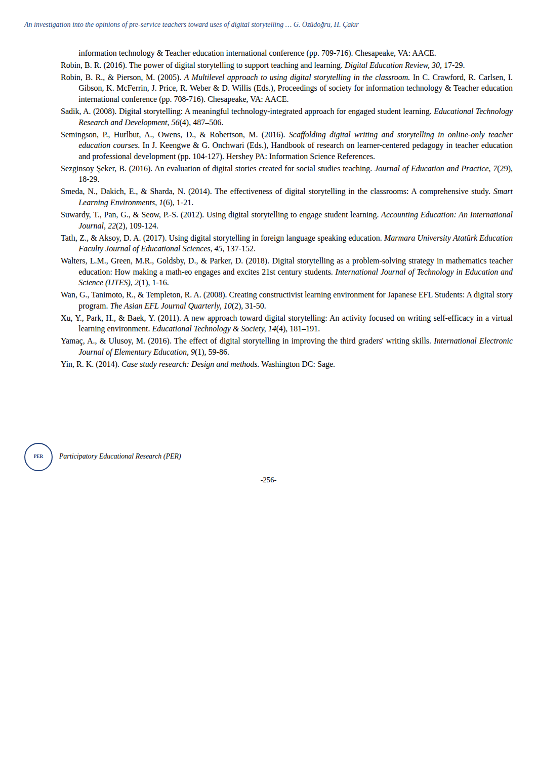An investigation into the opinions of pre-service teachers toward uses of digital storytelling … G. Özüdoğru, H. Çakır
information technology & Teacher education international conference (pp. 709-716). Chesapeake, VA: AACE.
Robin, B. R. (2016). The power of digital storytelling to support teaching and learning. Digital Education Review, 30, 17-29.
Robin, B. R., & Pierson, M. (2005). A Multilevel approach to using digital storytelling in the classroom. In C. Crawford, R. Carlsen, I. Gibson, K. McFerrin, J. Price, R. Weber & D. Willis (Eds.), Proceedings of society for information technology & Teacher education international conference (pp. 708-716). Chesapeake, VA: AACE.
Sadik, A. (2008). Digital storytelling: A meaningful technology-integrated approach for engaged student learning. Educational Technology Research and Development, 56(4), 487–506.
Semingson, P., Hurlbut, A., Owens, D., & Robertson, M. (2016). Scaffolding digital writing and storytelling in online-only teacher education courses. In J. Keengwe & G. Onchwari (Eds.), Handbook of research on learner-centered pedagogy in teacher education and professional development (pp. 104-127). Hershey PA: Information Science References.
Sezginsoy Şeker, B. (2016). An evaluation of digital stories created for social studies teaching. Journal of Education and Practice, 7(29), 18-29.
Smeda, N., Dakich, E., & Sharda, N. (2014). The effectiveness of digital storytelling in the classrooms: A comprehensive study. Smart Learning Environments, 1(6), 1-21.
Suwardy, T., Pan, G., & Seow, P.-S. (2012). Using digital storytelling to engage student learning. Accounting Education: An International Journal, 22(2), 109-124.
Tatlı, Z., & Aksoy, D. A. (2017). Using digital storytelling in foreign language speaking education. Marmara University Atatürk Education Faculty Journal of Educational Sciences, 45, 137-152.
Walters, L.M., Green, M.R., Goldsby, D., & Parker, D. (2018). Digital storytelling as a problem-solving strategy in mathematics teacher education: How making a math-eo engages and excites 21st century students. International Journal of Technology in Education and Science (IJTES), 2(1), 1-16.
Wan, G., Tanimoto, R., & Templeton, R. A. (2008). Creating constructivist learning environment for Japanese EFL Students: A digital story program. The Asian EFL Journal Quarterly, 10(2), 31-50.
Xu, Y., Park, H., & Baek, Y. (2011). A new approach toward digital storytelling: An activity focused on writing self-efficacy in a virtual learning environment. Educational Technology & Society, 14(4), 181–191.
Yamaç, A., & Ulusoy, M. (2016). The effect of digital storytelling in improving the third graders' writing skills. International Electronic Journal of Elementary Education, 9(1), 59-86.
Yin, R. K. (2014). Case study research: Design and methods. Washington DC: Sage.
PER
Participatory Educational Research (PER)
-256-